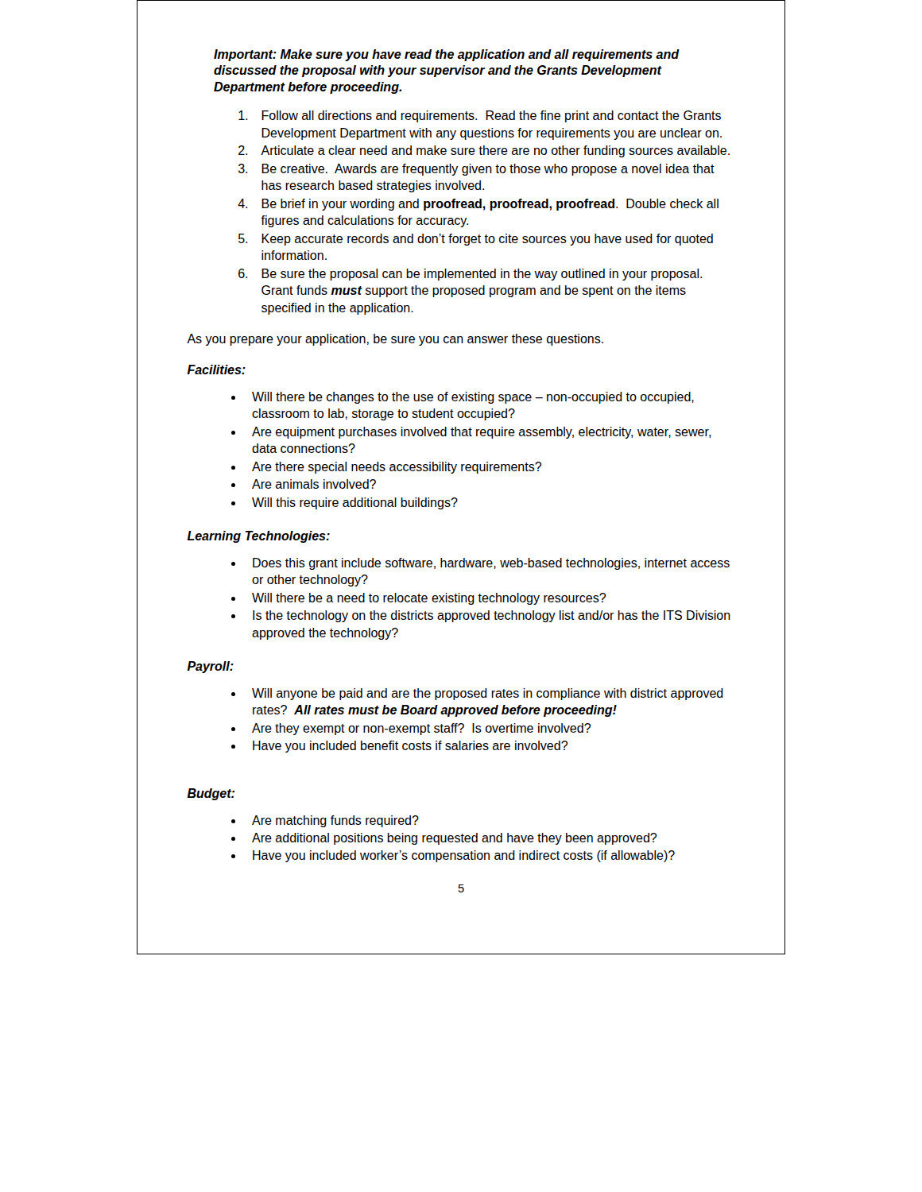Important: Make sure you have read the application and all requirements and discussed the proposal with your supervisor and the Grants Development Department before proceeding.
Follow all directions and requirements. Read the fine print and contact the Grants Development Department with any questions for requirements you are unclear on.
Articulate a clear need and make sure there are no other funding sources available.
Be creative. Awards are frequently given to those who propose a novel idea that has research based strategies involved.
Be brief in your wording and proofread, proofread, proofread. Double check all figures and calculations for accuracy.
Keep accurate records and don’t forget to cite sources you have used for quoted information.
Be sure the proposal can be implemented in the way outlined in your proposal. Grant funds must support the proposed program and be spent on the items specified in the application.
As you prepare your application, be sure you can answer these questions.
Facilities:
Will there be changes to the use of existing space – non-occupied to occupied, classroom to lab, storage to student occupied?
Are equipment purchases involved that require assembly, electricity, water, sewer, data connections?
Are there special needs accessibility requirements?
Are animals involved?
Will this require additional buildings?
Learning Technologies:
Does this grant include software, hardware, web-based technologies, internet access or other technology?
Will there be a need to relocate existing technology resources?
Is the technology on the districts approved technology list and/or has the ITS Division approved the technology?
Payroll:
Will anyone be paid and are the proposed rates in compliance with district approved rates? All rates must be Board approved before proceeding!
Are they exempt or non-exempt staff? Is overtime involved?
Have you included benefit costs if salaries are involved?
Budget:
Are matching funds required?
Are additional positions being requested and have they been approved?
Have you included worker’s compensation and indirect costs (if allowable)?
5